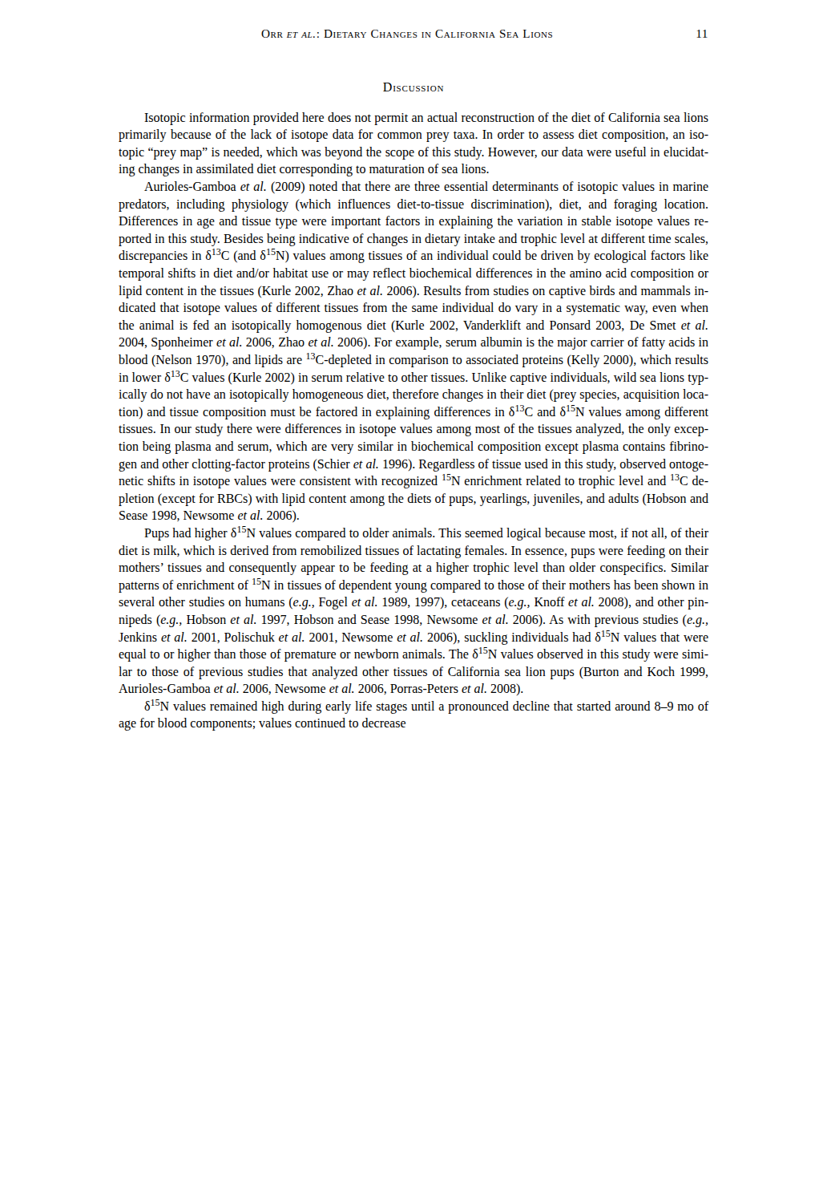Orr et al.: Dietary Changes in California Sea Lions 11
Discussion
Isotopic information provided here does not permit an actual reconstruction of the diet of California sea lions primarily because of the lack of isotope data for common prey taxa. In order to assess diet composition, an isotopic “prey map” is needed, which was beyond the scope of this study. However, our data were useful in elucidating changes in assimilated diet corresponding to maturation of sea lions.
Aurioles-Gamboa et al. (2009) noted that there are three essential determinants of isotopic values in marine predators, including physiology (which influences diet-to-tissue discrimination), diet, and foraging location. Differences in age and tissue type were important factors in explaining the variation in stable isotope values reported in this study. Besides being indicative of changes in dietary intake and trophic level at different time scales, discrepancies in δ13C (and δ15N) values among tissues of an individual could be driven by ecological factors like temporal shifts in diet and/or habitat use or may reflect biochemical differences in the amino acid composition or lipid content in the tissues (Kurle 2002, Zhao et al. 2006). Results from studies on captive birds and mammals indicated that isotope values of different tissues from the same individual do vary in a systematic way, even when the animal is fed an isotopically homogenous diet (Kurle 2002, Vanderklift and Ponsard 2003, De Smet et al. 2004, Sponheimer et al. 2006, Zhao et al. 2006). For example, serum albumin is the major carrier of fatty acids in blood (Nelson 1970), and lipids are 13C-depleted in comparison to associated proteins (Kelly 2000), which results in lower δ13C values (Kurle 2002) in serum relative to other tissues. Unlike captive individuals, wild sea lions typically do not have an isotopically homogeneous diet, therefore changes in their diet (prey species, acquisition location) and tissue composition must be factored in explaining differences in δ13C and δ15N values among different tissues. In our study there were differences in isotope values among most of the tissues analyzed, the only exception being plasma and serum, which are very similar in biochemical composition except plasma contains fibrinogen and other clotting-factor proteins (Schier et al. 1996). Regardless of tissue used in this study, observed ontogenetic shifts in isotope values were consistent with recognized 15N enrichment related to trophic level and 13C depletion (except for RBCs) with lipid content among the diets of pups, yearlings, juveniles, and adults (Hobson and Sease 1998, Newsome et al. 2006).
Pups had higher δ15N values compared to older animals. This seemed logical because most, if not all, of their diet is milk, which is derived from remobilized tissues of lactating females. In essence, pups were feeding on their mothers’ tissues and consequently appear to be feeding at a higher trophic level than older conspecifics. Similar patterns of enrichment of 15N in tissues of dependent young compared to those of their mothers has been shown in several other studies on humans (e.g., Fogel et al. 1989, 1997), cetaceans (e.g., Knoff et al. 2008), and other pinnipeds (e.g., Hobson et al. 1997, Hobson and Sease 1998, Newsome et al. 2006). As with previous studies (e.g., Jenkins et al. 2001, Polischuk et al. 2001, Newsome et al. 2006), suckling individuals had δ15N values that were equal to or higher than those of premature or newborn animals. The δ15N values observed in this study were similar to those of previous studies that analyzed other tissues of California sea lion pups (Burton and Koch 1999, Aurioles-Gamboa et al. 2006, Newsome et al. 2006, Porras-Peters et al. 2008).
δ15N values remained high during early life stages until a pronounced decline that started around 8–9 mo of age for blood components; values continued to decrease